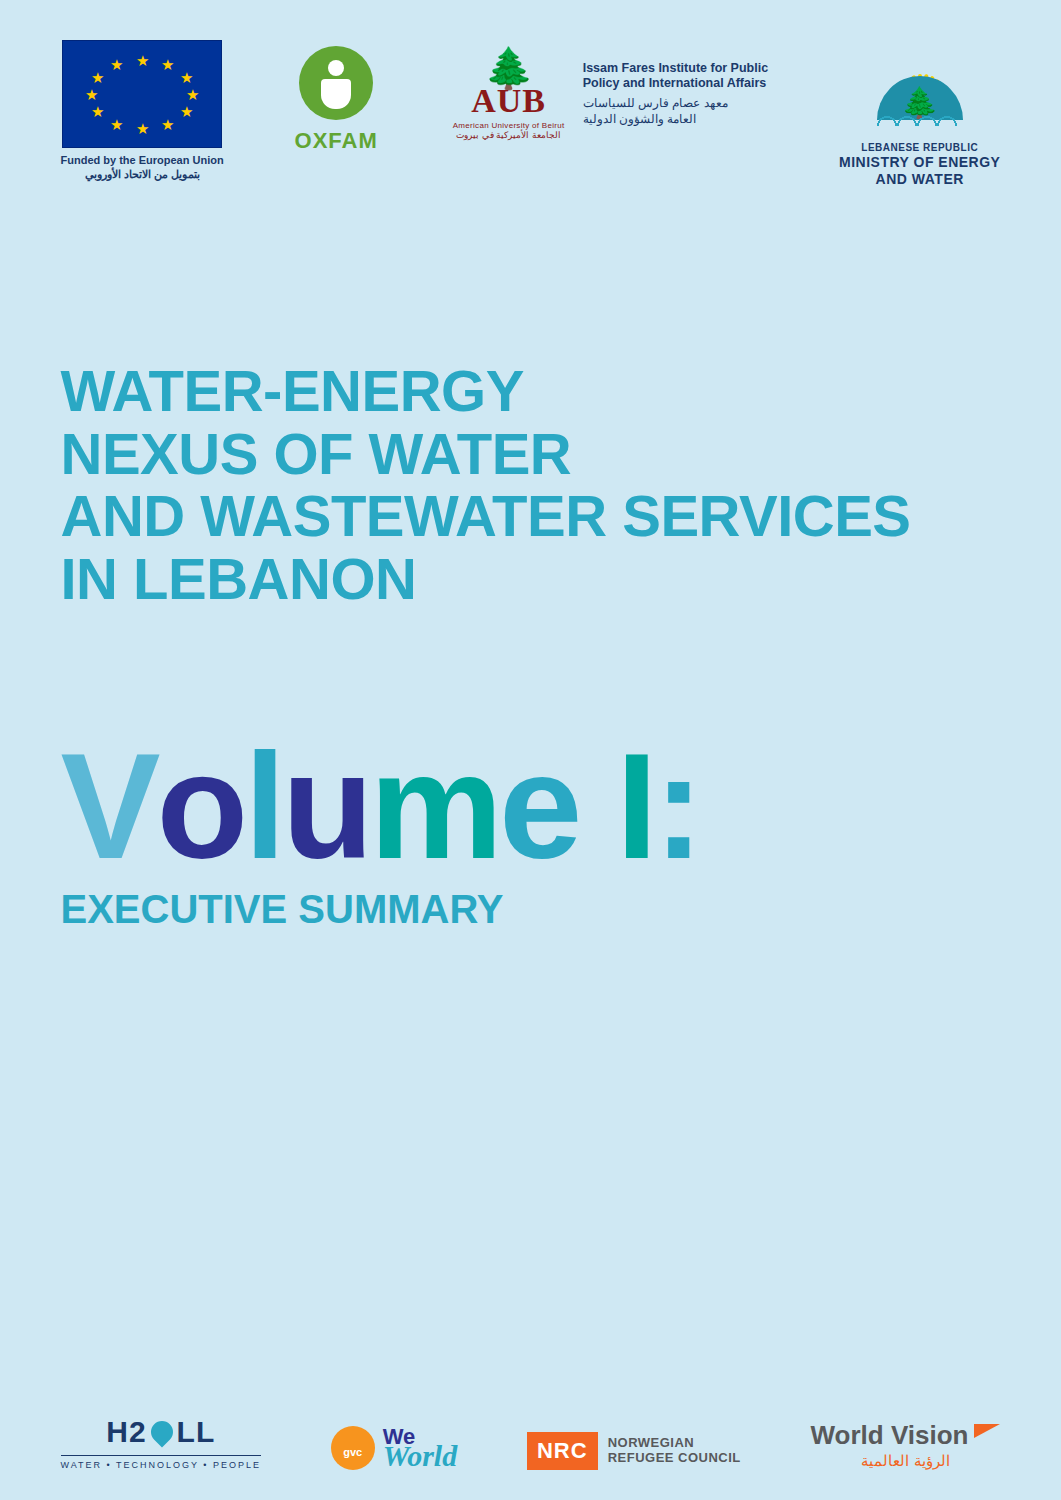★ ★ ★ ★ ★ ★ ★ ★ ★ ★ ★ ★
Funded by the European Union
بتمويل من الاتحاد الأوروبي
OXFAM
🌲
AUB
American University of Beirut
الجامعة الأميركية في بيروت
Issam Fares Institute for Public
Policy and International Affairs
معهد عصام فارس للسياسات
العامة والشؤون الدولية
🌲
LEBANESE REPUBLIC
MINISTRY OF ENERGY
AND WATER
Water-Energy
Nexus of Water
and Wastewater Services
in Lebanon
Volume I:
Executive Summary
H2 LL
WATER • TECHNOLOGY • PEOPLE
We
World
NRC
NORWEGIAN
REFUGEE COUNCIL
World Vision
الرؤية العالمية